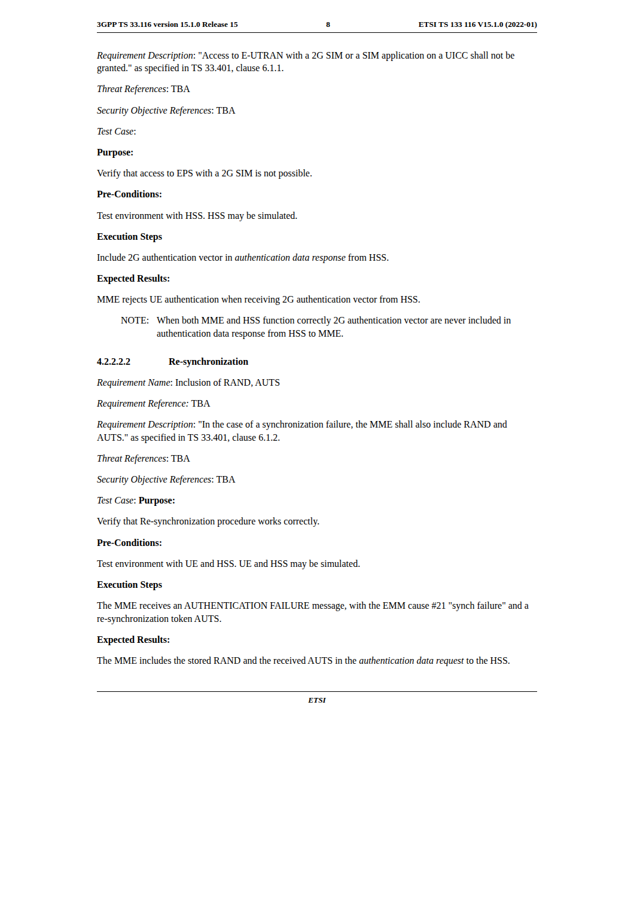3GPP TS 33.116 version 15.1.0 Release 15 8 ETSI TS 133 116 V15.1.0 (2022-01)
Requirement Description: "Access to E-UTRAN with a 2G SIM or a SIM application on a UICC shall not be granted." as specified in TS 33.401, clause 6.1.1.
Threat References: TBA
Security Objective References: TBA
Test Case:
Purpose:
Verify that access to EPS with a 2G SIM is not possible.
Pre-Conditions:
Test environment with HSS. HSS may be simulated.
Execution Steps
Include 2G authentication vector in authentication data response from HSS.
Expected Results:
MME rejects UE authentication when receiving 2G authentication vector from HSS.
NOTE: When both MME and HSS function correctly 2G authentication vector are never included in authentication data response from HSS to MME.
4.2.2.2.2 Re-synchronization
Requirement Name: Inclusion of RAND, AUTS
Requirement Reference: TBA
Requirement Description: "In the case of a synchronization failure, the MME shall also include RAND and AUTS." as specified in TS 33.401, clause 6.1.2.
Threat References: TBA
Security Objective References: TBA
Test Case: Purpose:
Verify that Re-synchronization procedure works correctly.
Pre-Conditions:
Test environment with UE and HSS. UE and HSS may be simulated.
Execution Steps
The MME receives an AUTHENTICATION FAILURE message, with the EMM cause #21 "synch failure" and a re-synchronization token AUTS.
Expected Results:
The MME includes the stored RAND and the received AUTS in the authentication data request to the HSS.
ETSI